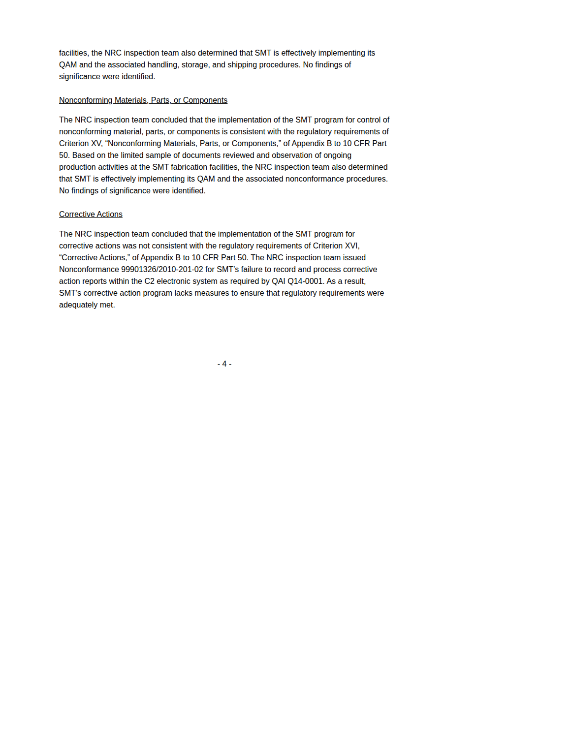facilities, the NRC inspection team also determined that SMT is effectively implementing its QAM and the associated handling, storage, and shipping procedures. No findings of significance were identified.
Nonconforming Materials, Parts, or Components
The NRC inspection team concluded that the implementation of the SMT program for control of nonconforming material, parts, or components is consistent with the regulatory requirements of Criterion XV, “Nonconforming Materials, Parts, or Components,” of Appendix B to 10 CFR Part 50. Based on the limited sample of documents reviewed and observation of ongoing production activities at the SMT fabrication facilities, the NRC inspection team also determined that SMT is effectively implementing its QAM and the associated nonconformance procedures. No findings of significance were identified.
Corrective Actions
The NRC inspection team concluded that the implementation of the SMT program for corrective actions was not consistent with the regulatory requirements of Criterion XVI, “Corrective Actions,” of Appendix B to 10 CFR Part 50. The NRC inspection team issued Nonconformance 99901326/2010-201-02 for SMT’s failure to record and process corrective action reports within the C2 electronic system as required by QAI Q14-0001. As a result, SMT’s corrective action program lacks measures to ensure that regulatory requirements were adequately met.
- 4 -